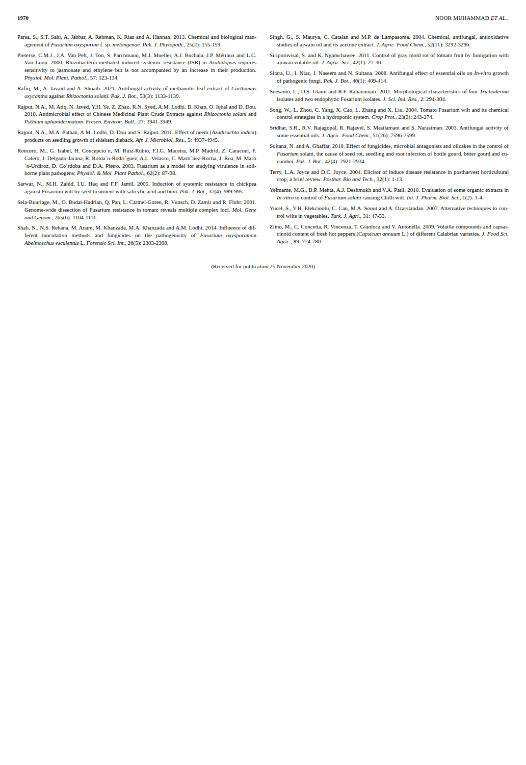1970 NOOR MUHAMMAD ET AL.,
Parsa, S., S.T. Sahi, A. Jabbar, A. Rehman, K. Riaz and A. Hannan. 2013. Chemical and biological management of Fusarium oxysporum f. sp. melongenae. Pak. J. Phytopath., 25(2): 155-159.
Pieterse, C.M.J., J.A. Van Pelt, J. Ton, S. Parchmann, M.J. Mueller, A.J. Buchala, J.P. Métraux and L.C. Van Loon. 2000. Rhizobacteria-mediated induced systemic resistance (ISR) in Arabidopsis requires sensitivity to jasmonate and ethylene but is not accompanied by an increase in their production. Physiol. Mol. Plant. Pathol., 57: 123-134.
Rafiq, M., A. Javaid and A. Shoaib. 2021. Antifungal activity of methanolic leaf extract of Carthamus oxycantha against Rhizoctonia solani. Pak. J. Bot., 53(3): 1133-1139.
Rajput, N.A., M. Atiq, N. Javed, Y.H. Ye, Z. Zhao, R.N. Syed, A.M. Lodhi, B. Khan, O. Iqbal and D. Dou. 2018. Antimicrobial effect of Chinese Medicinal Plant Crude Extracts against Rhizoctonia solani and Pythium aphanidermatum. Fresen. Environ. Bull., 27: 3941-3949.
Rajput, N.A., M.A. Pathan, A.M. Lodhi, D. Dou and S. Rajput. 2011. Effect of neem (Azadirachta indica) products on seedling growth of shisham dieback. Afr. J. Microbiol. Res., 5: 4937-4945.
Roncero, M., G. Isabel, H. Concepcio´n, M. Ruiz-Rubio, F.I.G. Maceira, M.P. Madrid, Z. Caracuel, F. Calero, J. Delgado-Jarana, R. Rolda´n-Rodrı´guez, A.L. Velasco, C. Martı´nez-Rocha, J. Roa, M. Martı´n-Urdiroz, D. Co´rdoba and D.A. Pietro. 2003. Fusarium as a model for studying virulence in soilborne plant pathogens; Physiol. & Mol. Plant Pathol., 62(2): 87-98.
Sarwar, N., M.H. Zahid, I.U. Haq and F.F. Jamil. 2005. Induction of systemic resistance in chickpea against Fusarium wilt by seed treatment with salicylic acid and bion. Pak. J. Bot., 37(4): 989-995.
Sela-Buurlage, M., O. Budai-Hadrian, Q. Pan, L. Carmel-Goren, R. Vunsch, D. Zamir and R. Fluhr. 2001. Genome-wide dissection of Fusarium resistance in tomato reveals multiple complex loci. Mol. Gene and Genom., 265(6): 1104-1111.
Shah, N., N.S. Rehana, M. Anam, M. Khanzada, M.A. Khanzada and A.M. Lodhi. 2014. Influence of different inoculation methods and fungicides on the pathogenicity of Fusarium oxysporumon Abelmoschus esculentus L. Forensic Sci. Int., 26(5): 2303-2308.
Singh, G., S. Maurya, C. Catalan and M.P. de Lampasoma. 2004. Chemical, antifungal, antioxidative studies of ajwain oil and its acetone extract. J. Agric. Food Chem., 52(11): 3292-3296.
Siripornvisal, S. and K. Ngamchawee. 2011. Control of gray mold rot of tomato fruit by fumigation with ajowan volatile oil. J. Agric. Sci., 42(1): 27-30.
Sitara, U., I. Niaz, J. Naseem and N. Sultana. 2008. Antifungal effect of essential oils on In-vitro growth of pathogenic fungi. Pak. J. Bot., 40(1): 409-414.
Soesanto, L., D.S. Utami and R.F. Rahayuniati. 2011. Morphological characteristics of four Trichoderma isolates and two endophytic Fusarium isolates. J. Sci. Ind. Res., 2: 294-304.
Song, W., L. Zhou, C. Yang, X. Cao, L. Zhang and X. Liu. 2004. Tomato Fusarium wilt and its chemical control strategies in a hydroponic system. Crop Prot., 23(3): 243-274.
Sridhar, S.R., R.V. Rajagopal, R. Rajavel, S. Masilamani and S. Narasiman. 2003. Antifungal activity of some essential oils. J. Agric. Food Chem., 51(26): 7596-7599.
Sultana, N. and A. Ghaffar. 2010. Effect of fungicides, microbial antagonists and oilcakes in the control of Fusarium solani, the cause of seed rot, seedling and root infection of bottle gourd, bitter gourd and cucumber. Pak. J. Bot., 42(4): 2921-2934.
Terry, L.A. Joyce and D.C. Joyce. 2004. Elicitor of induce disease resistance in postharvest horticultural crop, a brief review. Posthar. Bio and Tech., 32(1): 1-13.
Yelmame, M.G., B.P. Mehta, A.J. Deshmukh and V.A. Patil. 2010. Evaluation of some organic extracts in In-vitro to control of Fusarium solani causing Chilli wilt. Int. J. Pharm. Biol. Sci., 1(2): 1-4.
Yucel, S., Y.H. Elekcioolu, C. Can, M.A. Soout and A. Ozarslandan. 2007. Alternative techniques to control wilts in vegetables. Turk. J. Agri., 31: 47-53.
Ziino, M., C. Concetta, R. Vincenza, T. Gianluca and V. Antonella. 2009. Volatile compounds and capsaicinoid content of fresh hot peppers (Capsicum annuum L.) of different Calabrian varieties. J. Food Sci. Agric., 89: 774-780.
(Received for publication 25 November 2020)